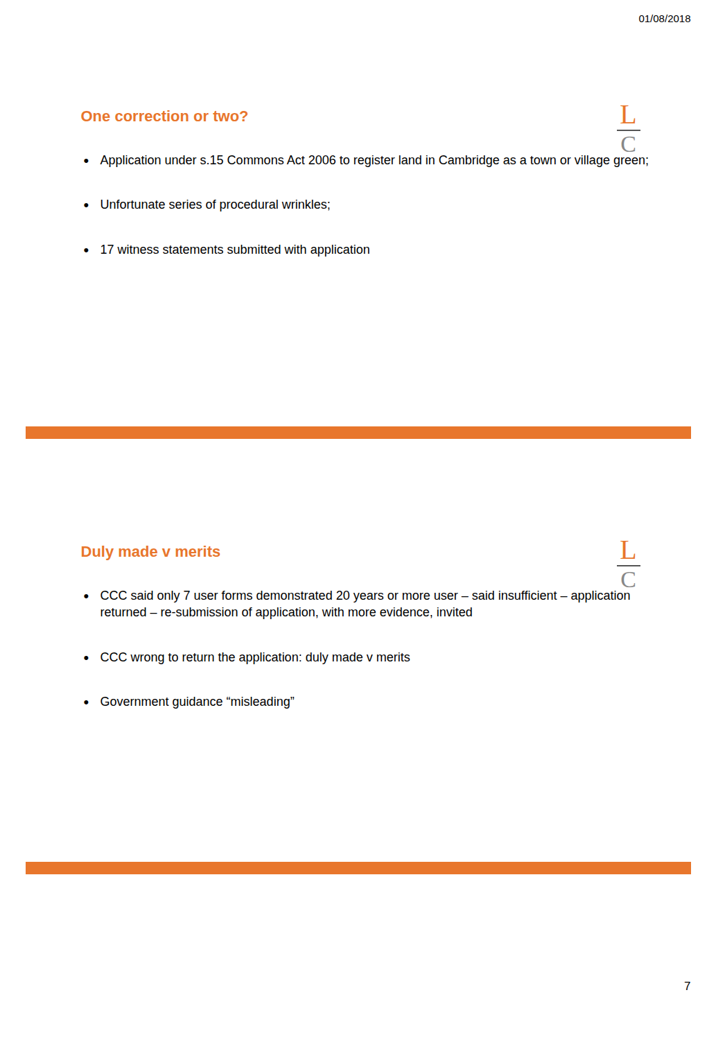01/08/2018
LC
One correction or two?
Application under s.15 Commons Act 2006 to register land in Cambridge as a town or village green;
Unfortunate series of procedural wrinkles;
17 witness statements submitted with application
LC
Duly made v merits
CCC said only 7 user forms demonstrated 20 years or more user – said insufficient – application returned – re-submission of application, with more evidence, invited
CCC wrong to return the application: duly made v merits
Government guidance “misleading”
7